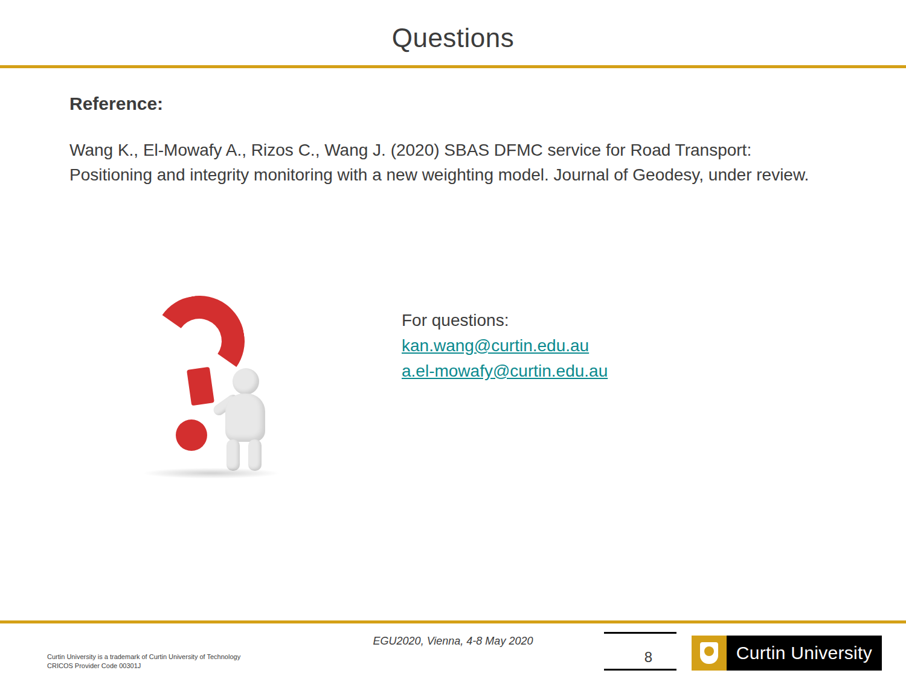Questions
Reference:
Wang K., El-Mowafy A., Rizos C., Wang J. (2020) SBAS DFMC service for Road Transport: Positioning and integrity monitoring with a new weighting model. Journal of Geodesy, under review.
For questions:
kan.wang@curtin.edu.au
a.el-mowafy@curtin.edu.au
EGU2020, Vienna, 4-8 May 2020
Curtin University is a trademark of Curtin University of Technology
CRICOS Provider Code 00301J
8
Curtin University